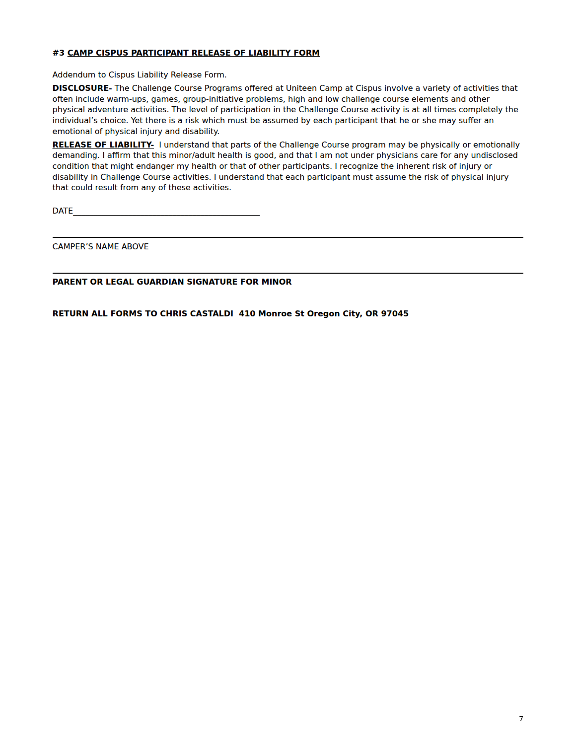#3 CAMP CISPUS PARTICIPANT RELEASE OF LIABILITY FORM
Addendum to Cispus Liability Release Form.
DISCLOSURE- The Challenge Course Programs offered at Uniteen Camp at Cispus involve a variety of activities that often include warm-ups, games, group-initiative problems, high and low challenge course elements and other physical adventure activities. The level of participation in the Challenge Course activity is at all times completely the individual’s choice. Yet there is a risk which must be assumed by each participant that he or she may suffer an emotional of physical injury and disability.
RELEASE OF LIABILITY- I understand that parts of the Challenge Course program may be physically or emotionally demanding. I affirm that this minor/adult health is good, and that I am not under physicians care for any undisclosed condition that might endanger my health or that of other participants. I recognize the inherent risk of injury or disability in Challenge Course activities. I understand that each participant must assume the risk of physical injury that could result from any of these activities.
DATE_______________________________________________
CAMPER’S NAME ABOVE
PARENT OR LEGAL GUARDIAN SIGNATURE FOR MINOR
RETURN ALL FORMS TO CHRIS CASTALDI 410 Monroe St Oregon City, OR 97045
7